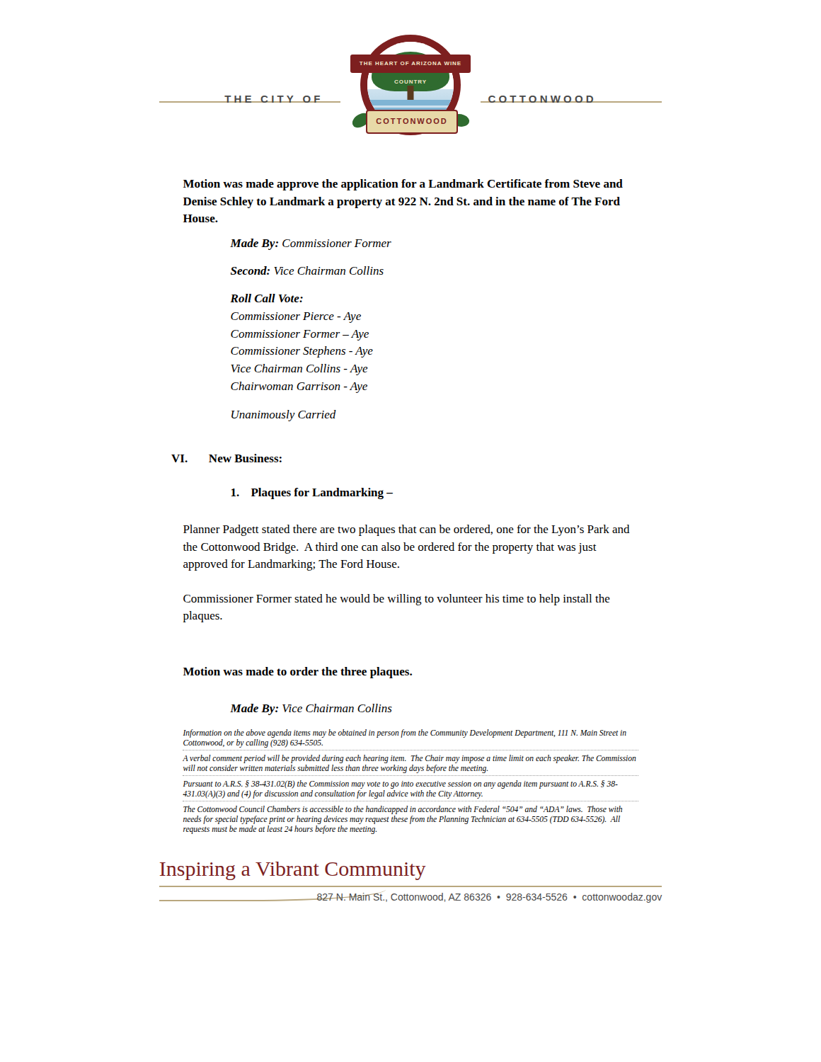THE CITY OF
COTTONWOOD
THE HEART OF ARIZONA WINE COUNTRY
COTTONWOOD
Motion was made approve the application for a Landmark Certificate from Steve and Denise Schley to Landmark a property at 922 N. 2nd St. and in the name of The Ford House.
Made By: Commissioner Former
Second: Vice Chairman Collins
Roll Call Vote: Commissioner Pierce - Aye Commissioner Former – Aye Commissioner Stephens - Aye Vice Chairman Collins - Aye Chairwoman Garrison - Aye
Unanimously Carried
VI. New Business:
1. Plaques for Landmarking –
Planner Padgett stated there are two plaques that can be ordered, one for the Lyon’s Park and the Cottonwood Bridge. A third one can also be ordered for the property that was just approved for Landmarking; The Ford House.
Commissioner Former stated he would be willing to volunteer his time to help install the plaques.
Motion was made to order the three plaques.
Made By: Vice Chairman Collins
Information on the above agenda items may be obtained in person from the Community Development Department, 111 N. Main Street in Cottonwood, or by calling (928) 634-5505.
A verbal comment period will be provided during each hearing item. The Chair may impose a time limit on each speaker. The Commission will not consider written materials submitted less than three working days before the meeting.
Pursuant to A.R.S. § 38-431.02(B) the Commission may vote to go into executive session on any agenda item pursuant to A.R.S. § 38-431.03(A)(3) and (4) for discussion and consultation for legal advice with the City Attorney.
The Cottonwood Council Chambers is accessible to the handicapped in accordance with Federal “504” and “ADA” laws. Those with needs for special typeface print or hearing devices may request these from the Planning Technician at 634-5505 (TDD 634-5526). All requests must be made at least 24 hours before the meeting.
Inspiring a Vibrant Community
827 N. Main St., Cottonwood, AZ 86326 • 928-634-5526 • cottonwoodaz.gov